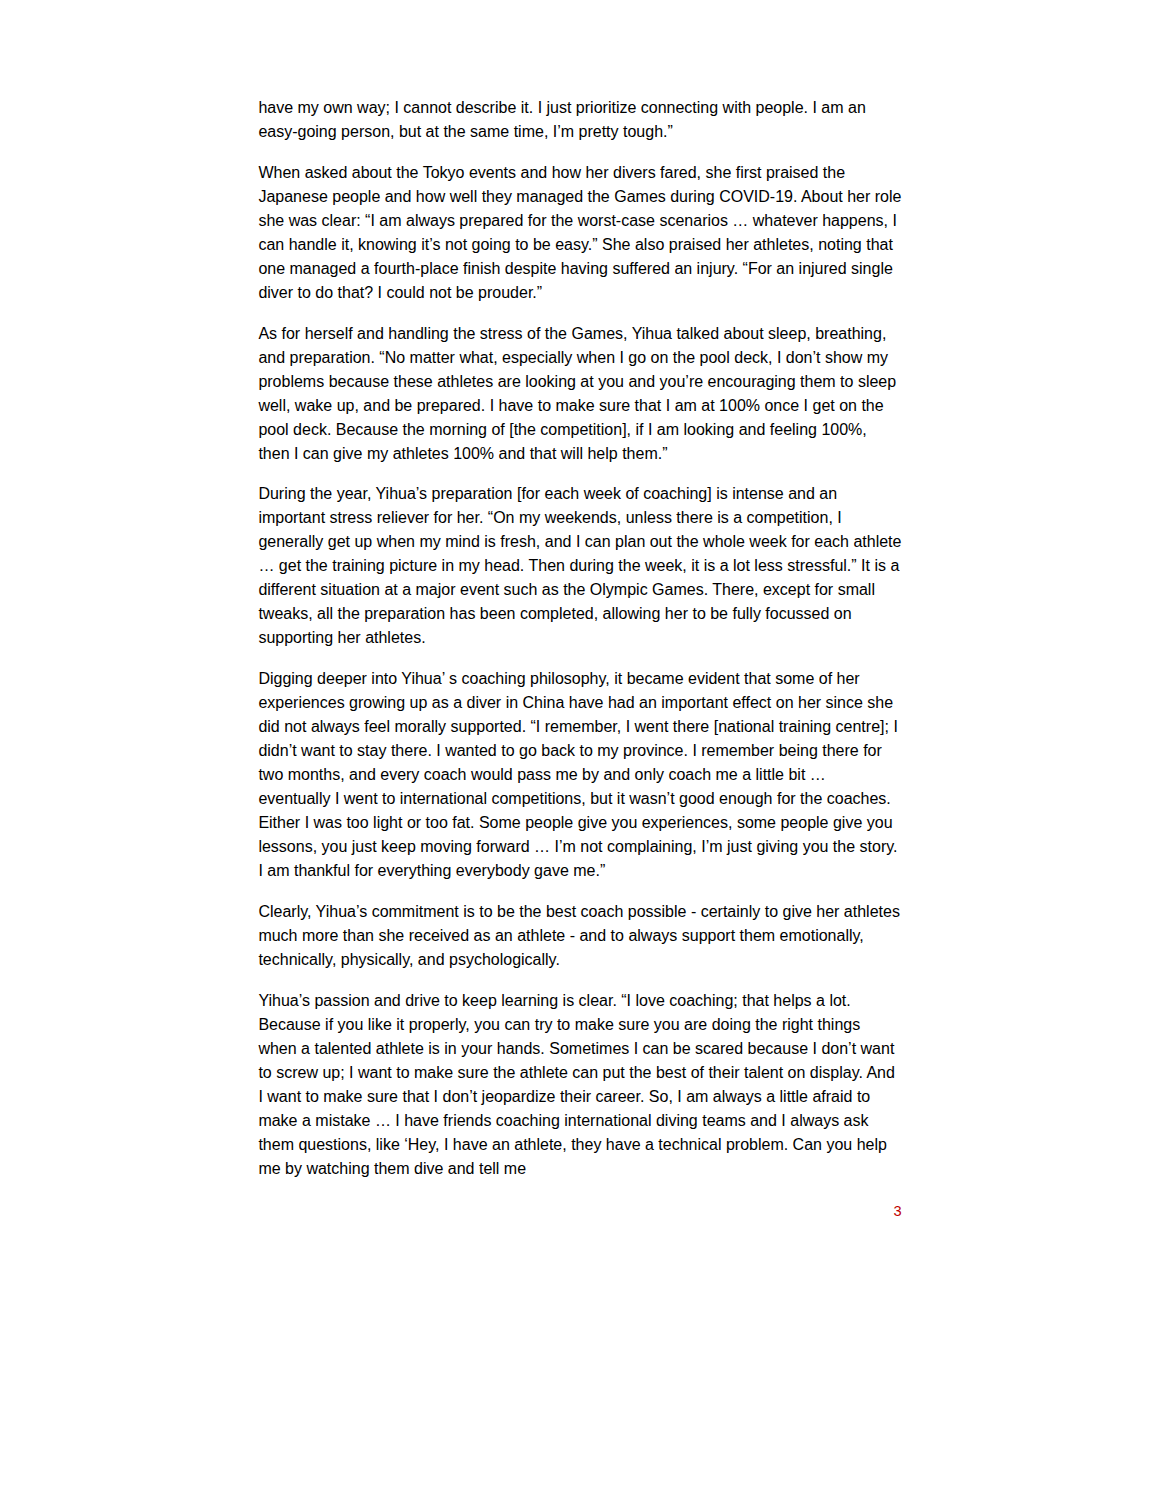have my own way; I cannot describe it. I just prioritize connecting with people. I am an easy-going person, but at the same time, I’m pretty tough.”
When asked about the Tokyo events and how her divers fared, she first praised the Japanese people and how well they managed the Games during COVID-19. About her role she was clear: “I am always prepared for the worst-case scenarios … whatever happens, I can handle it, knowing it’s not going to be easy.” She also praised her athletes, noting that one managed a fourth-place finish despite having suffered an injury. “For an injured single diver to do that? I could not be prouder.”
As for herself and handling the stress of the Games, Yihua talked about sleep, breathing, and preparation. “No matter what, especially when I go on the pool deck, I don’t show my problems because these athletes are looking at you and you’re encouraging them to sleep well, wake up, and be prepared. I have to make sure that I am at 100% once I get on the pool deck. Because the morning of [the competition], if I am looking and feeling 100%, then I can give my athletes 100% and that will help them.”
During the year, Yihua’s preparation [for each week of coaching] is intense and an important stress reliever for her. “On my weekends, unless there is a competition, I generally get up when my mind is fresh, and I can plan out the whole week for each athlete … get the training picture in my head. Then during the week, it is a lot less stressful.” It is a different situation at a major event such as the Olympic Games. There, except for small tweaks, all the preparation has been completed, allowing her to be fully focussed on supporting her athletes.
Digging deeper into Yihua’ s coaching philosophy, it became evident that some of her experiences growing up as a diver in China have had an important effect on her since she did not always feel morally supported. “I remember, I went there [national training centre]; I didn’t want to stay there. I wanted to go back to my province. I remember being there for two months, and every coach would pass me by and only coach me a little bit … eventually I went to international competitions, but it wasn’t good enough for the coaches. Either I was too light or too fat. Some people give you experiences, some people give you lessons, you just keep moving forward … I’m not complaining, I’m just giving you the story. I am thankful for everything everybody gave me.”
Clearly, Yihua’s commitment is to be the best coach possible - certainly to give her athletes much more than she received as an athlete - and to always support them emotionally, technically, physically, and psychologically.
Yihua’s passion and drive to keep learning is clear. “I love coaching; that helps a lot. Because if you like it properly, you can try to make sure you are doing the right things when a talented athlete is in your hands. Sometimes I can be scared because I don’t want to screw up; I want to make sure the athlete can put the best of their talent on display. And I want to make sure that I don’t jeopardize their career. So, I am always a little afraid to make a mistake … I have friends coaching international diving teams and I always ask them questions, like ‘Hey, I have an athlete, they have a technical problem. Can you help me by watching them dive and tell me
3